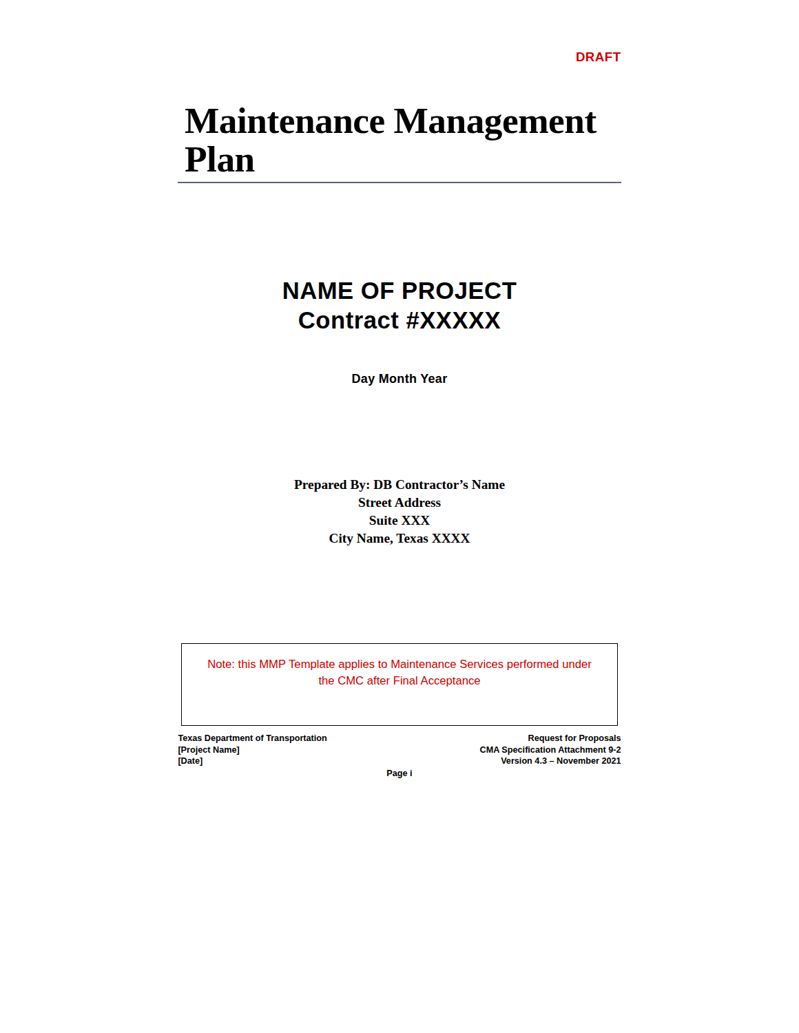DRAFT
Maintenance Management Plan
NAME OF PROJECT
Contract #XXXXX
Day Month Year
Prepared By: DB Contractor’s Name
Street Address
Suite XXX
City Name, Texas XXXX
Note: this MMP Template applies to Maintenance Services performed under the CMC after Final Acceptance
Texas Department of Transportation
[Project Name]
[Date]
Request for Proposals
CMA Specification Attachment 9-2
Version 4.3 – November 2021
Page i